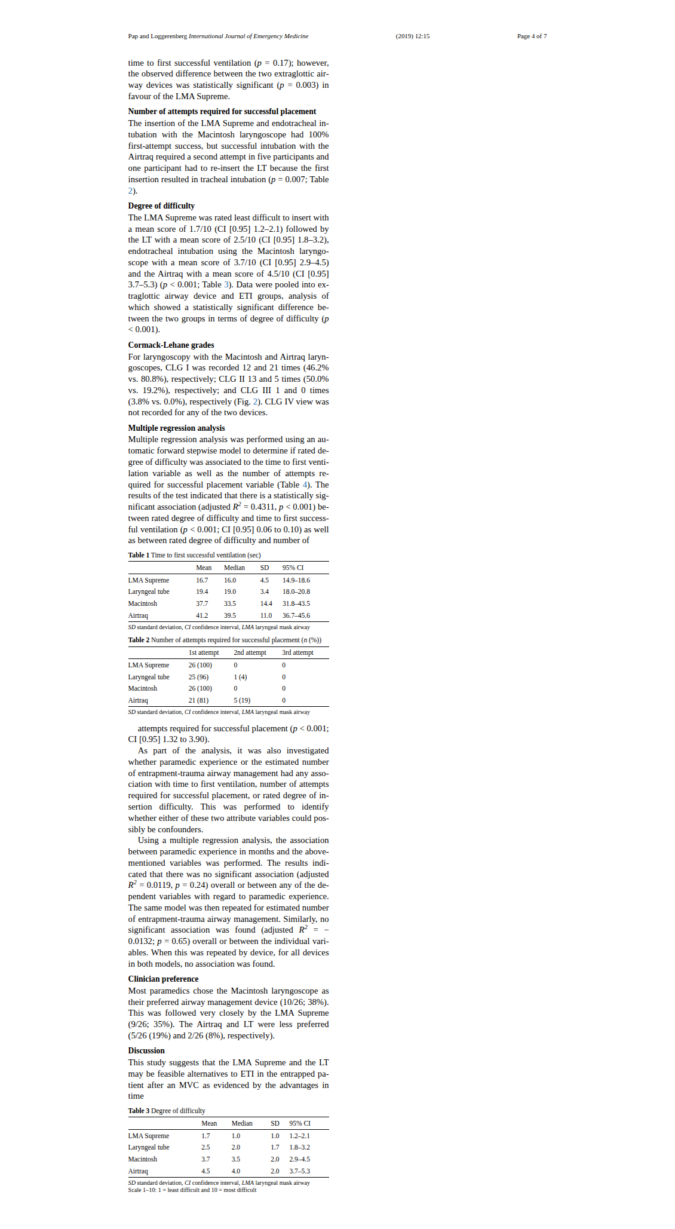Pap and Loggerenberg International Journal of Emergency Medicine
(2019) 12:15
Page 4 of 7
time to first successful ventilation (p = 0.17); however, the observed difference between the two extraglottic airway devices was statistically significant (p = 0.003) in favour of the LMA Supreme.
Number of attempts required for successful placement
The insertion of the LMA Supreme and endotracheal intubation with the Macintosh laryngoscope had 100% first-attempt success, but successful intubation with the Airtraq required a second attempt in five participants and one participant had to re-insert the LT because the first insertion resulted in tracheal intubation (p = 0.007; Table 2).
Degree of difficulty
The LMA Supreme was rated least difficult to insert with a mean score of 1.7/10 (CI [0.95] 1.2–2.1) followed by the LT with a mean score of 2.5/10 (CI [0.95] 1.8–3.2), endotracheal intubation using the Macintosh laryngoscope with a mean score of 3.7/10 (CI [0.95] 2.9–4.5) and the Airtraq with a mean score of 4.5/10 (CI [0.95] 3.7–5.3) (p < 0.001; Table 3). Data were pooled into extraglottic airway device and ETI groups, analysis of which showed a statistically significant difference between the two groups in terms of degree of difficulty (p < 0.001).
Cormack-Lehane grades
For laryngoscopy with the Macintosh and Airtraq laryngoscopes, CLG I was recorded 12 and 21 times (46.2% vs. 80.8%), respectively; CLG II 13 and 5 times (50.0% vs. 19.2%), respectively; and CLG III 1 and 0 times (3.8% vs. 0.0%), respectively (Fig. 2). CLG IV view was not recorded for any of the two devices.
Multiple regression analysis
Multiple regression analysis was performed using an automatic forward stepwise model to determine if rated degree of difficulty was associated to the time to first ventilation variable as well as the number of attempts required for successful placement variable (Table 4). The results of the test indicated that there is a statistically significant association (adjusted R2 = 0.4311, p < 0.001) between rated degree of difficulty and time to first successful ventilation (p < 0.001; CI [0.95] 0.06 to 0.10) as well as between rated degree of difficulty and number of
Table 1 Time to first successful ventilation (sec)
| | Mean | Median | SD | 95% CI |
| --- | --- | --- | --- | --- |
| LMA Supreme | 16.7 | 16.0 | 4.5 | 14.9–18.6 |
| Laryngeal tube | 19.4 | 19.0 | 3.4 | 18.0–20.8 |
| Macintosh | 37.7 | 33.5 | 14.4 | 31.8–43.5 |
| Airtraq | 41.2 | 39.5 | 11.0 | 36.7–45.6 |
SD standard deviation, CI confidence interval, LMA laryngeal mask airway
Table 2 Number of attempts required for successful placement ( n (%))
| | 1st attempt | 2nd attempt | 3rd attempt |
| --- | --- | --- | --- |
| LMA Supreme | 26 (100) | 0 | 0 |
| Laryngeal tube | 25 (96) | 1 (4) | 0 |
| Macintosh | 26 (100) | 0 | 0 |
| Airtraq | 21 (81) | 5 (19) | 0 |
SD standard deviation, CI confidence interval, LMA laryngeal mask airway
attempts required for successful placement (p < 0.001; CI [0.95] 1.32 to 3.90).
As part of the analysis, it was also investigated whether paramedic experience or the estimated number of entrapment-trauma airway management had any association with time to first ventilation, number of attempts required for successful placement, or rated degree of insertion difficulty. This was performed to identify whether either of these two attribute variables could possibly be confounders.
Using a multiple regression analysis, the association between paramedic experience in months and the above-mentioned variables was performed. The results indicated that there was no significant association (adjusted R2 = 0.0119, p = 0.24) overall or between any of the dependent variables with regard to paramedic experience. The same model was then repeated for estimated number of entrapment-trauma airway management. Similarly, no significant association was found (adjusted R2 = − 0.0132; p = 0.65) overall or between the individual variables. When this was repeated by device, for all devices in both models, no association was found.
Clinician preference
Most paramedics chose the Macintosh laryngoscope as their preferred airway management device (10/26; 38%). This was followed very closely by the LMA Supreme (9/26; 35%). The Airtraq and LT were less preferred (5/26 (19%) and 2/26 (8%), respectively).
Discussion
This study suggests that the LMA Supreme and the LT may be feasible alternatives to ETI in the entrapped patient after an MVC as evidenced by the advantages in time
Table 3 Degree of difficulty
| | Mean | Median | SD | 95% CI |
| --- | --- | --- | --- | --- |
| LMA Supreme | 1.7 | 1.0 | 1.0 | 1.2–2.1 |
| Laryngeal tube | 2.5 | 2.0 | 1.7 | 1.8–3.2 |
| Macintosh | 3.7 | 3.5 | 2.0 | 2.9–4.5 |
| Airtraq | 4.5 | 4.0 | 2.0 | 3.7–5.3 |
SD standard deviation, CI confidence interval, LMA laryngeal mask airway
Scale 1–10: 1 = least difficult and 10 = most difficult